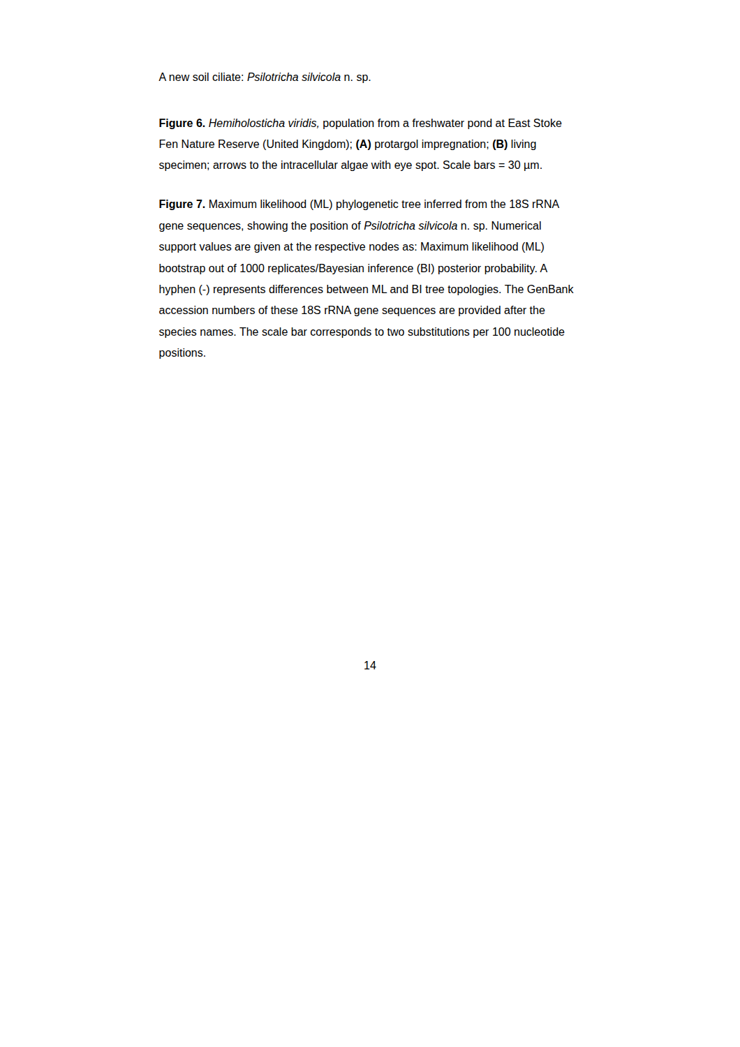A new soil ciliate: Psilotricha silvicola n. sp.
Figure 6. Hemiholosticha viridis, population from a freshwater pond at East Stoke Fen Nature Reserve (United Kingdom); (A) protargol impregnation; (B) living specimen; arrows to the intracellular algae with eye spot. Scale bars = 30 µm.
Figure 7. Maximum likelihood (ML) phylogenetic tree inferred from the 18S rRNA gene sequences, showing the position of Psilotricha silvicola n. sp. Numerical support values are given at the respective nodes as: Maximum likelihood (ML) bootstrap out of 1000 replicates/Bayesian inference (BI) posterior probability. A hyphen (-) represents differences between ML and BI tree topologies. The GenBank accession numbers of these 18S rRNA gene sequences are provided after the species names. The scale bar corresponds to two substitutions per 100 nucleotide positions.
14